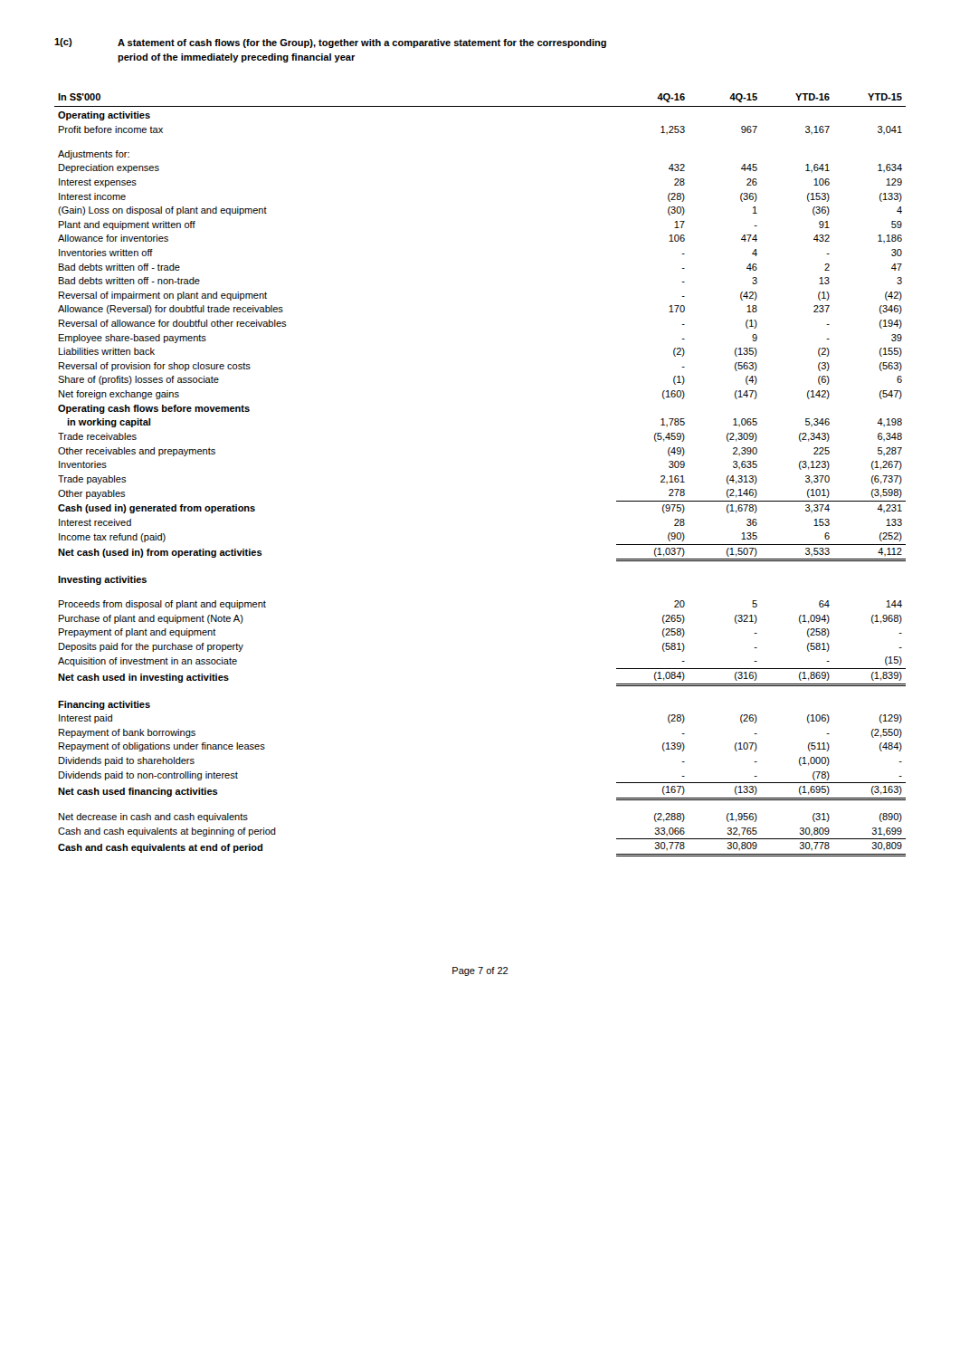1(c)
A statement of cash flows (for the Group), together with a comparative statement for the corresponding
period of the immediately preceding financial year
| In S$'000 | 4Q-16 | 4Q-15 | YTD-16 | YTD-15 |
| --- | --- | --- | --- | --- |
| Operating activities | | | | |
| Profit before income tax | 1,253 | 967 | 3,167 | 3,041 |
| Adjustments for: | | | | |
| Depreciation expenses | 432 | 445 | 1,641 | 1,634 |
| Interest expenses | 28 | 26 | 106 | 129 |
| Interest income | (28) | (36) | (153) | (133) |
| (Gain) Loss on disposal of plant and equipment | (30) | 1 | (36) | 4 |
| Plant and equipment written off | 17 | - | 91 | 59 |
| Allowance for inventories | 106 | 474 | 432 | 1,186 |
| Inventories written off | - | 4 | - | 30 |
| Bad debts written off - trade | - | 46 | 2 | 47 |
| Bad debts written off - non-trade | - | 3 | 13 | 3 |
| Reversal of impairment on plant and equipment | - | (42) | (1) | (42) |
| Allowance (Reversal) for doubtful trade receivables | 170 | 18 | 237 | (346) |
| Reversal of allowance for doubtful other receivables | - | (1) | - | (194) |
| Employee share-based payments | - | 9 | - | 39 |
| Liabilities written back | (2) | (135) | (2) | (155) |
| Reversal of provision for shop closure costs | - | (563) | (3) | (563) |
| Share of (profits) losses of associate | (1) | (4) | (6) | 6 |
| Net foreign exchange gains | (160) | (147) | (142) | (547) |
| Operating cash flows before movements | | | | |
| in working capital | 1,785 | 1,065 | 5,346 | 4,198 |
| Trade receivables | (5,459) | (2,309) | (2,343) | 6,348 |
| Other receivables and prepayments | (49) | 2,390 | 225 | 5,287 |
| Inventories | 309 | 3,635 | (3,123) | (1,267) |
| Trade payables | 2,161 | (4,313) | 3,370 | (6,737) |
| Other payables | 278 | (2,146) | (101) | (3,598) |
| Cash (used in) generated from operations | (975) | (1,678) | 3,374 | 4,231 |
| Interest received | 28 | 36 | 153 | 133 |
| Income tax refund (paid) | (90) | 135 | 6 | (252) |
| Net cash (used in) from operating activities | (1,037) | (1,507) | 3,533 | 4,112 |
| Investing activities | | | | |
| Proceeds from disposal of plant and equipment | 20 | 5 | 64 | 144 |
| Purchase of plant and equipment (Note A) | (265) | (321) | (1,094) | (1,968) |
| Prepayment of plant and equipment | (258) | - | (258) | - |
| Deposits paid for the purchase of property | (581) | - | (581) | - |
| Acquisition of investment in an associate | - | - | - | (15) |
| Net cash used in investing activities | (1,084) | (316) | (1,869) | (1,839) |
| Financing activities | | | | |
| Interest paid | (28) | (26) | (106) | (129) |
| Repayment of bank borrowings | - | - | - | (2,550) |
| Repayment of obligations under finance leases | (139) | (107) | (511) | (484) |
| Dividends paid to shareholders | - | - | (1,000) | - |
| Dividends paid to non-controlling interest | - | - | (78) | - |
| Net cash used financing activities | (167) | (133) | (1,695) | (3,163) |
| Net decrease in cash and cash equivalents | (2,288) | (1,956) | (31) | (890) |
| Cash and cash equivalents at beginning of period | 33,066 | 32,765 | 30,809 | 31,699 |
| Cash and cash equivalents at end of period | 30,778 | 30,809 | 30,778 | 30,809 |
Page 7 of 22